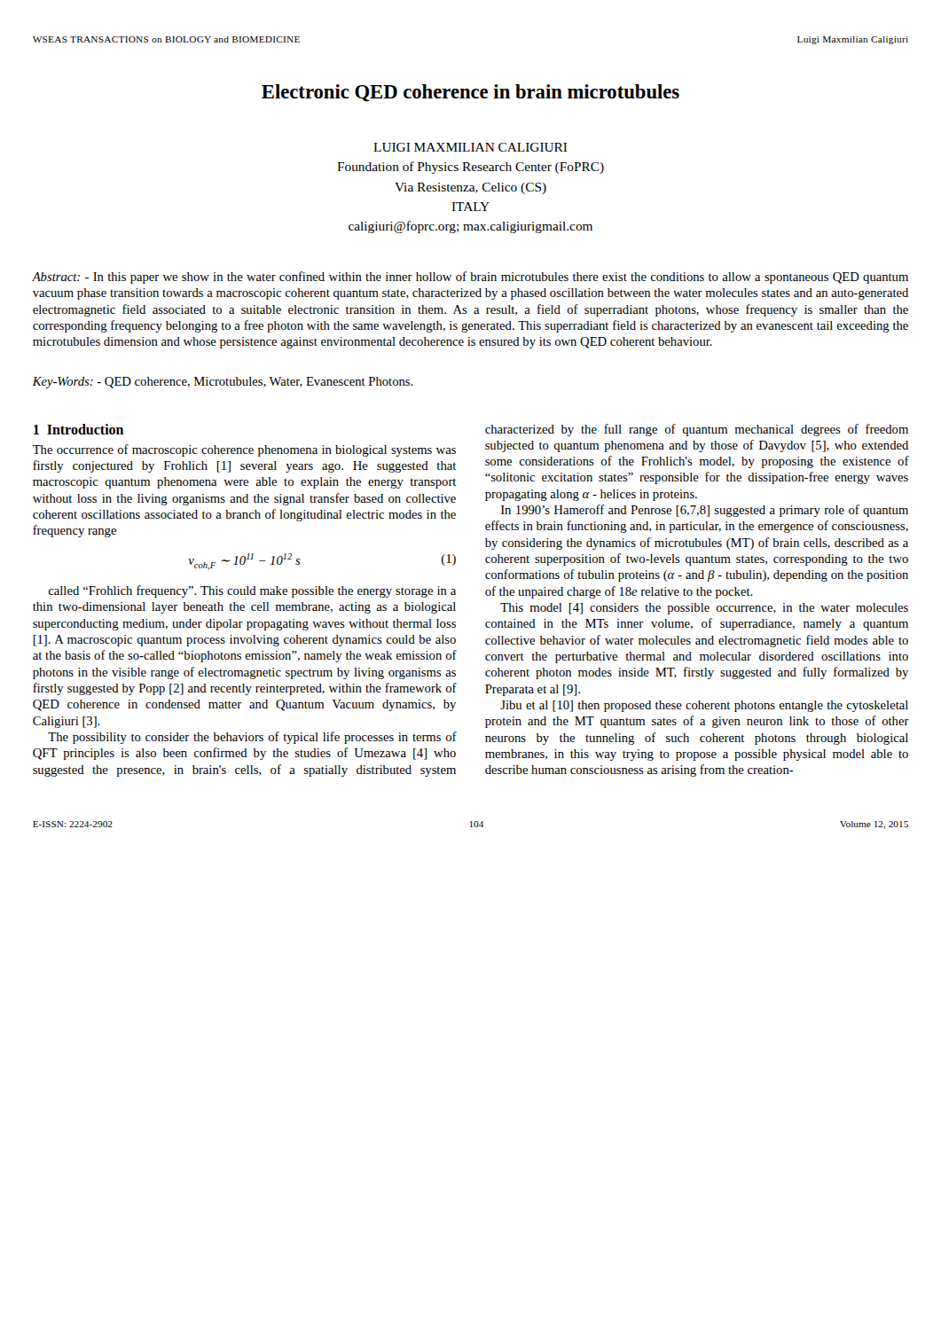WSEAS TRANSACTIONS on BIOLOGY and BIOMEDICINE Luigi Maxmilian Caligiuri
Electronic QED coherence in brain microtubules
Luigi Maxmilian Caligiuri
Foundation of Physics Research Center (FoPRC)
Via Resistenza, Celico (CS)
ITALY
caligiuri@foprc.org; max.caligiurigmail.com
Abstract: - In this paper we show in the water confined within the inner hollow of brain microtubules there exist the conditions to allow a spontaneous QED quantum vacuum phase transition towards a macroscopic coherent quantum state, characterized by a phased oscillation between the water molecules states and an auto-generated electromagnetic field associated to a suitable electronic transition in them. As a result, a field of superradiant photons, whose frequency is smaller than the corresponding frequency belonging to a free photon with the same wavelength, is generated. This superradiant field is characterized by an evanescent tail exceeding the microtubules dimension and whose persistence against environmental decoherence is ensured by its own QED coherent behaviour.
Key-Words: - QED coherence, Microtubules, Water, Evanescent Photons.
1 Introduction
The occurrence of macroscopic coherence phenomena in biological systems was firstly conjectured by Frohlich [1] several years ago. He suggested that macroscopic quantum phenomena were able to explain the energy transport without loss in the living organisms and the signal transfer based on collective coherent oscillations associated to a branch of longitudinal electric modes in the frequency range
νcoh,F ∼ 1011 − 1012 s (1)
called “Frohlich frequency”. This could make possible the energy storage in a thin two-dimensional layer beneath the cell membrane, acting as a biological superconducting medium, under dipolar propagating waves without thermal loss [1]. A macroscopic quantum process involving coherent dynamics could be also at the basis of the so-called “biophotons emission”, namely the weak emission of photons in the visible range of electromagnetic spectrum by living organisms as firstly suggested by Popp [2] and recently reinterpreted, within the framework of QED coherence in condensed matter and Quantum Vacuum dynamics, by Caligiuri [3].
The possibility to consider the behaviors of typical life processes in terms of QFT principles is also been confirmed by the studies of Umezawa [4] who suggested the presence, in brain's cells, of a spatially distributed system characterized by the full range of quantum mechanical degrees of freedom subjected to quantum phenomena and by those of Davydov [5], who extended some considerations of the Frohlich's model, by proposing the existence of “solitonic excitation states” responsible for the dissipation-free energy waves propagating along α - helices in proteins.
In 1990’s Hameroff and Penrose [6,7,8] suggested a primary role of quantum effects in brain functioning and, in particular, in the emergence of consciousness, by considering the dynamics of microtubules (MT) of brain cells, described as a coherent superposition of two-levels quantum states, corresponding to the two conformations of tubulin proteins (α - and β - tubulin), depending on the position of the unpaired charge of 18e relative to the pocket.
This model [4] considers the possible occurrence, in the water molecules contained in the MTs inner volume, of superradiance, namely a quantum collective behavior of water molecules and electromagnetic field modes able to convert the perturbative thermal and molecular disordered oscillations into coherent photon modes inside MT, firstly suggested and fully formalized by Preparata et al [9].
Jibu et al [10] then proposed these coherent photons entangle the cytoskeletal protein and the MT quantum sates of a given neuron link to those of other neurons by the tunneling of such coherent photons through biological membranes, in this way trying to propose a possible physical model able to describe human consciousness as arising from the creation-
E-ISSN: 2224-2902 104 Volume 12, 2015